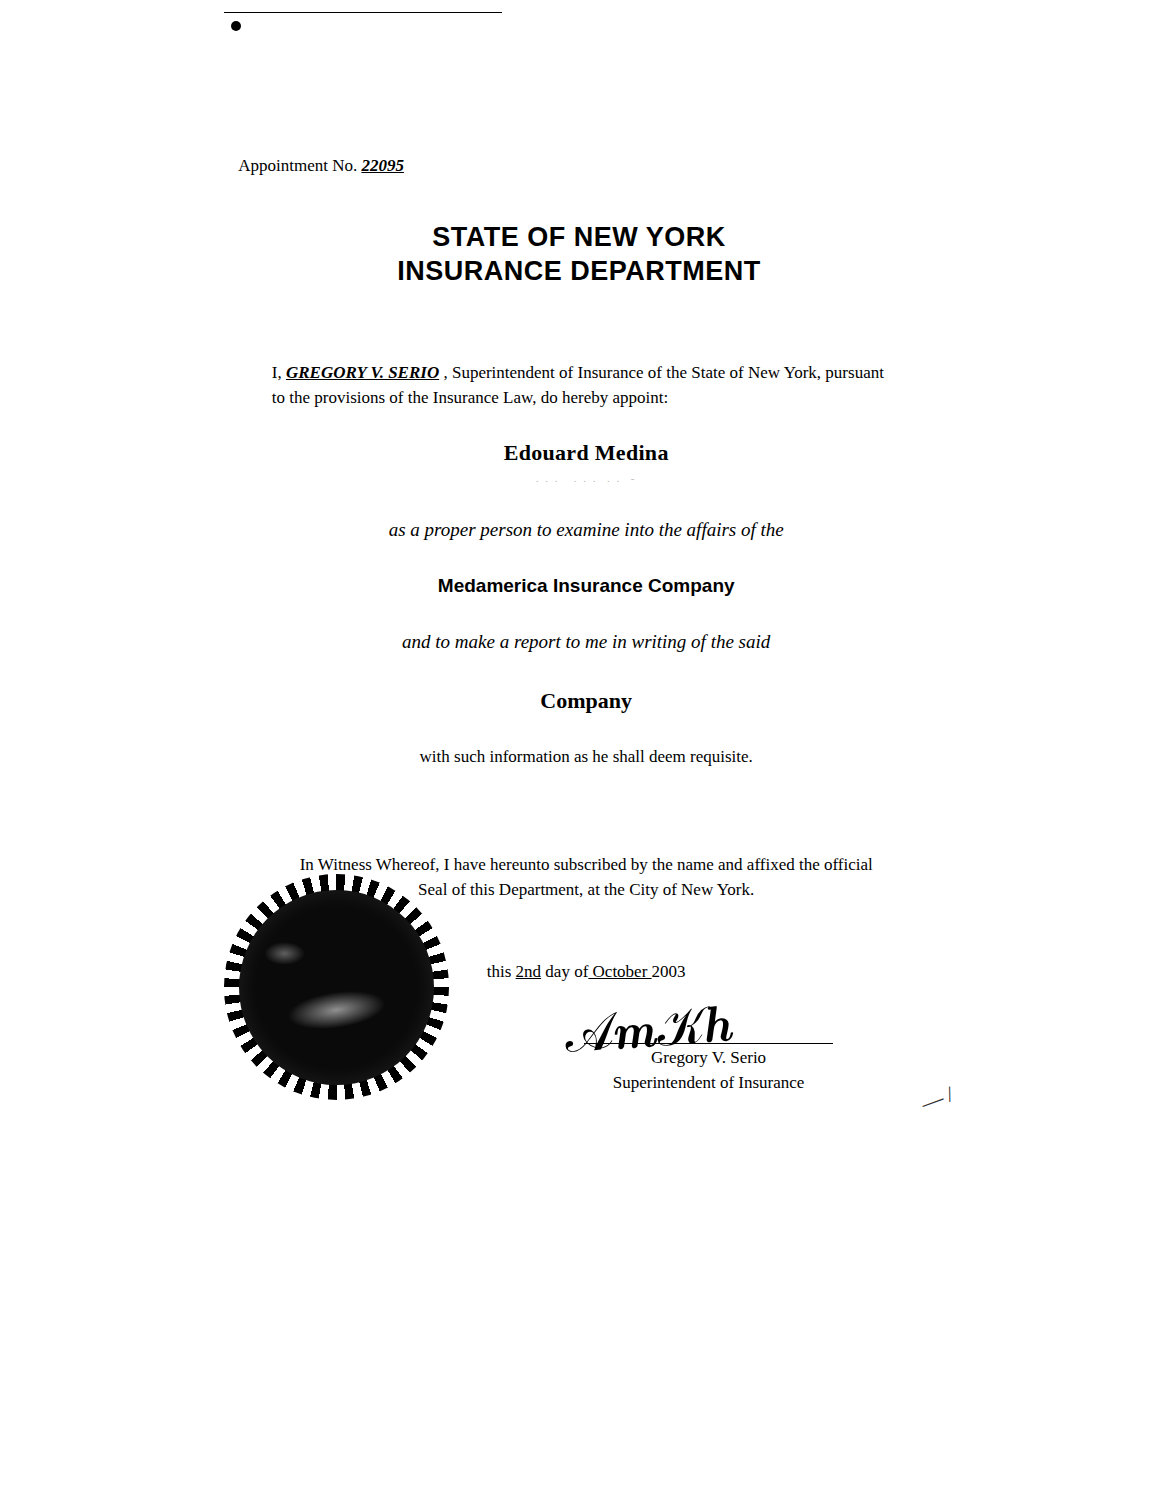Appointment No. 22095
STATE OF NEW YORK
INSURANCE DEPARTMENT
I, GREGORY V. SERIO , Superintendent of Insurance of the State of New York, pursuant to the provisions of the Insurance Law, do hereby appoint:
Edouard Medina
. . . . . . . . -
as a proper person to examine into the affairs of the
Medamerica Insurance Company
and to make a report to me in writing of the said
Company
with such information as he shall deem requisite.
In Witness Whereof, I have hereunto subscribed by the name and affixed the official Seal of this Department, at the City of New York.
this 2nd day of October 2003
 𝒜𝒎𝒦𝒉
Gregory V. Serio
Superintendent of Insurance
— /